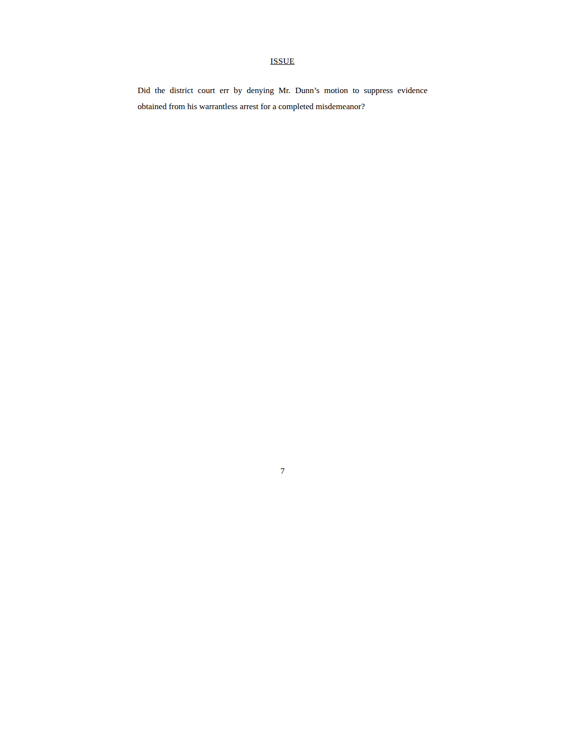ISSUE
Did the district court err by denying Mr. Dunn’s motion to suppress evidence obtained from his warrantless arrest for a completed misdemeanor?
7